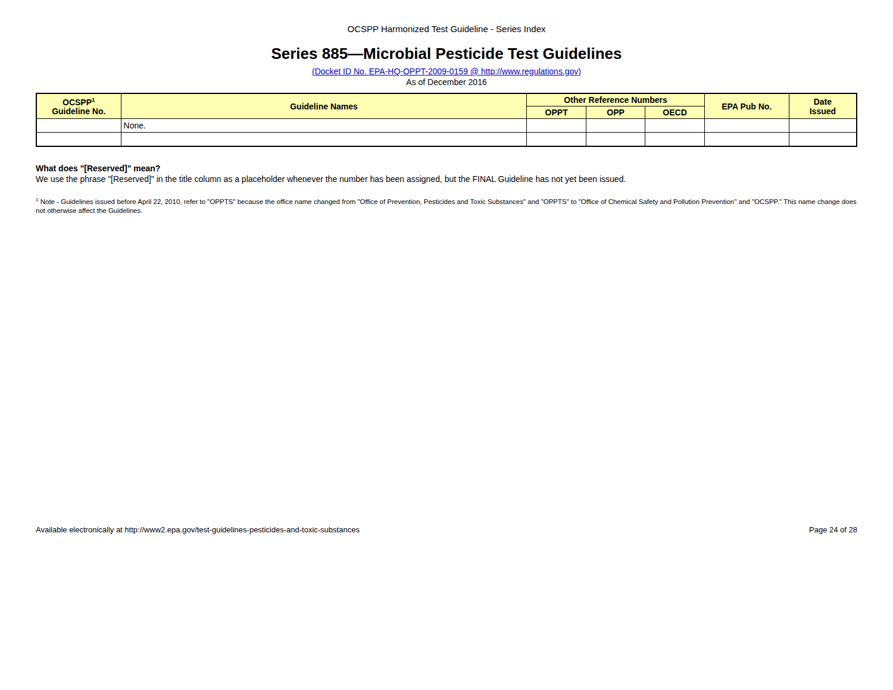OCSPP Harmonized Test Guideline - Series Index
Series 885—Microbial Pesticide Test Guidelines
(Docket ID No. EPA-HQ-OPPT-2009-0159 @ http://www.regulations.gov)
As of December 2016
| OCSPP 1 Guideline No. | Guideline Names | Other Reference Numbers | EPA Pub No. | Date Issued |
| --- | --- | --- | --- | --- |
| OPPT | OPP | OECD |
| | None. | | | | | |
What does "[Reserved]" mean?
We use the phrase "[Reserved]" in the title column as a placeholder whenever the number has been assigned, but the FINAL Guideline has not yet been issued.
1 Note - Guidelines issued before April 22, 2010, refer to "OPPTS" because the office name changed from "Office of Prevention, Pesticides and Toxic Substances" and "OPPTS" to "Office of Chemical Safety and Pollution Prevention" and "OCSPP." This name change does not otherwise affect the Guidelines.
Available electronically at http://www2.epa.gov/test-guidelines-pesticides-and-toxic-substances
Page 24 of 28